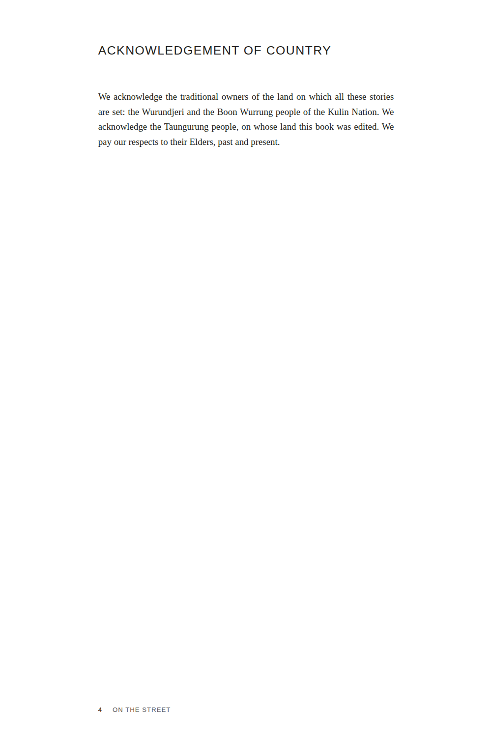Acknowledgement of Country
We acknowledge the traditional owners of the land on which all these stories are set: the Wurundjeri and the Boon Wurrung people of the Kulin Nation. We acknowledge the Taungurung people, on whose land this book was edited. We pay our respects to their Elders, past and present.
4 On the Street